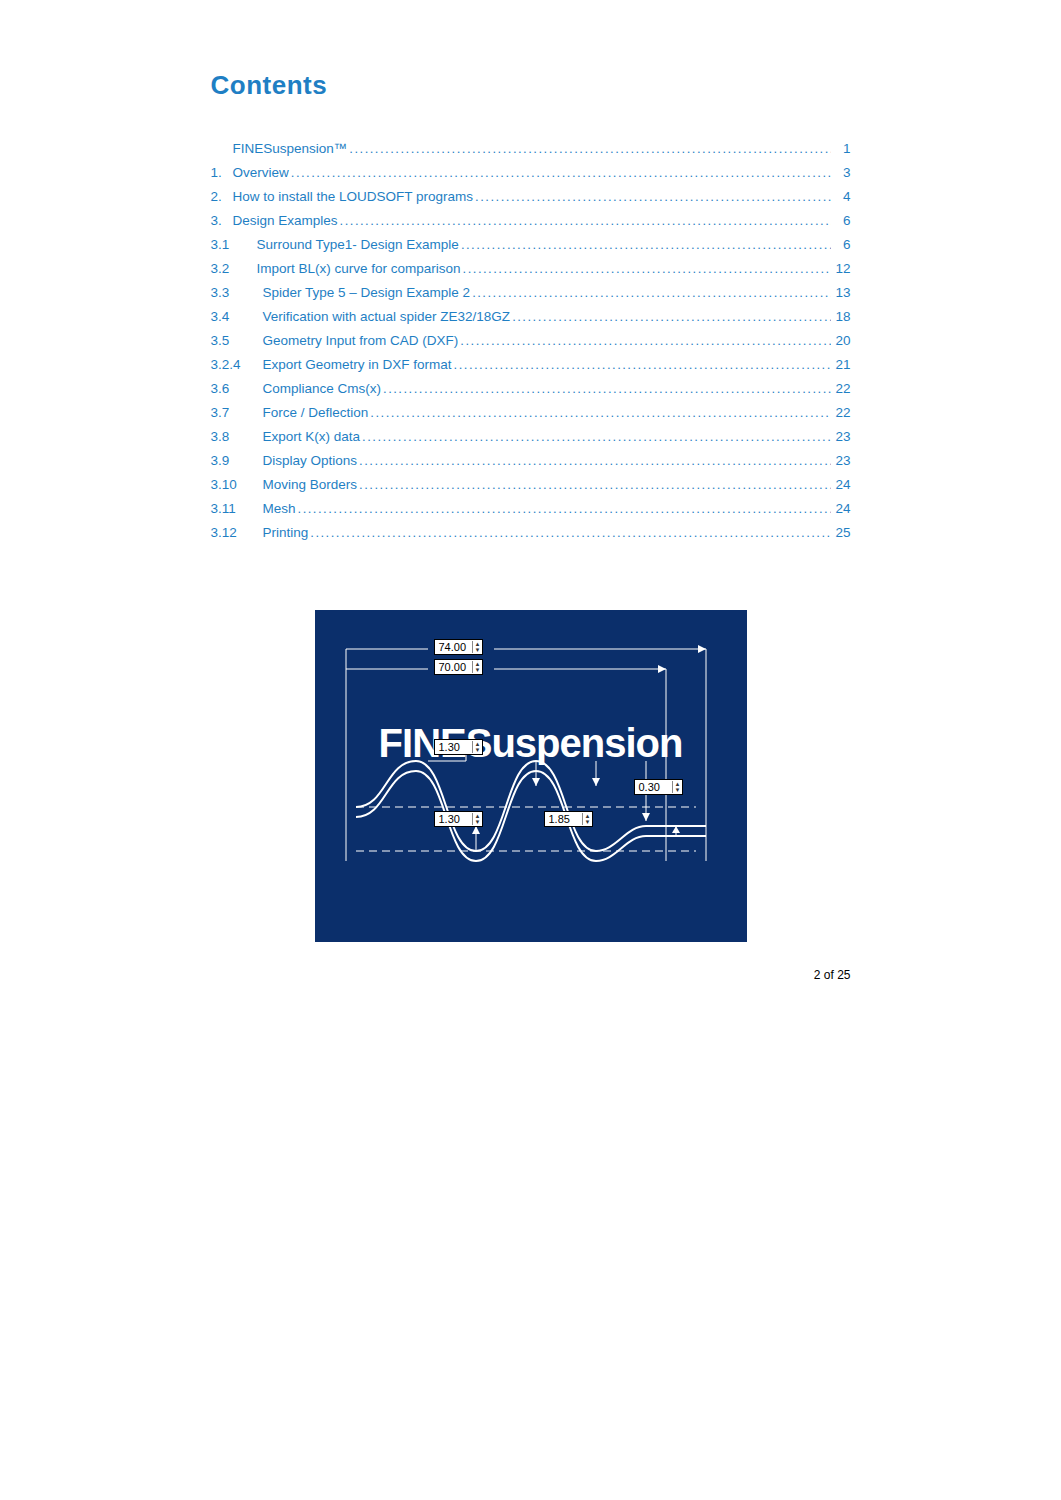Contents
FINESuspension™ .................................................................................................................. 1
1. Overview ............................................................................................................................. 3
2. How to install the LOUDSOFT programs ............................................................................... 4
3. Design Examples ................................................................................................................. 6
3.1 Surround Type1- Design Example ..................................................................................... 6
3.2 Import BL(x) curve for comparison ................................................................................. 12
3.3 Spider Type 5 – Design Example 2 ............................................................................. 13
3.4 Verification with actual spider ZE32/18GZ ..................................................................... 18
3.5 Geometry Input from CAD (DXF) ................................................................................. 20
3.2.4 Export Geometry in DXF format ............................................................................. 21
3.6 Compliance Cms(x) ..................................................................................................... 22
3.7 Force / Deflection ....................................................................................................... 22
3.8 Export K(x) data ......................................................................................................... 23
3.9 Display Options ......................................................................................................... 23
3.10 Moving Borders ......................................................................................................... 24
3.11 Mesh ......................................................................................................................... 24
3.12 Printing ..................................................................................................................... 25
FINESuspension
74.00▲▼
70.00▲▼
1.30▲▼
1.30▲▼
1.85▲▼
0.30▲▼
2 of 25